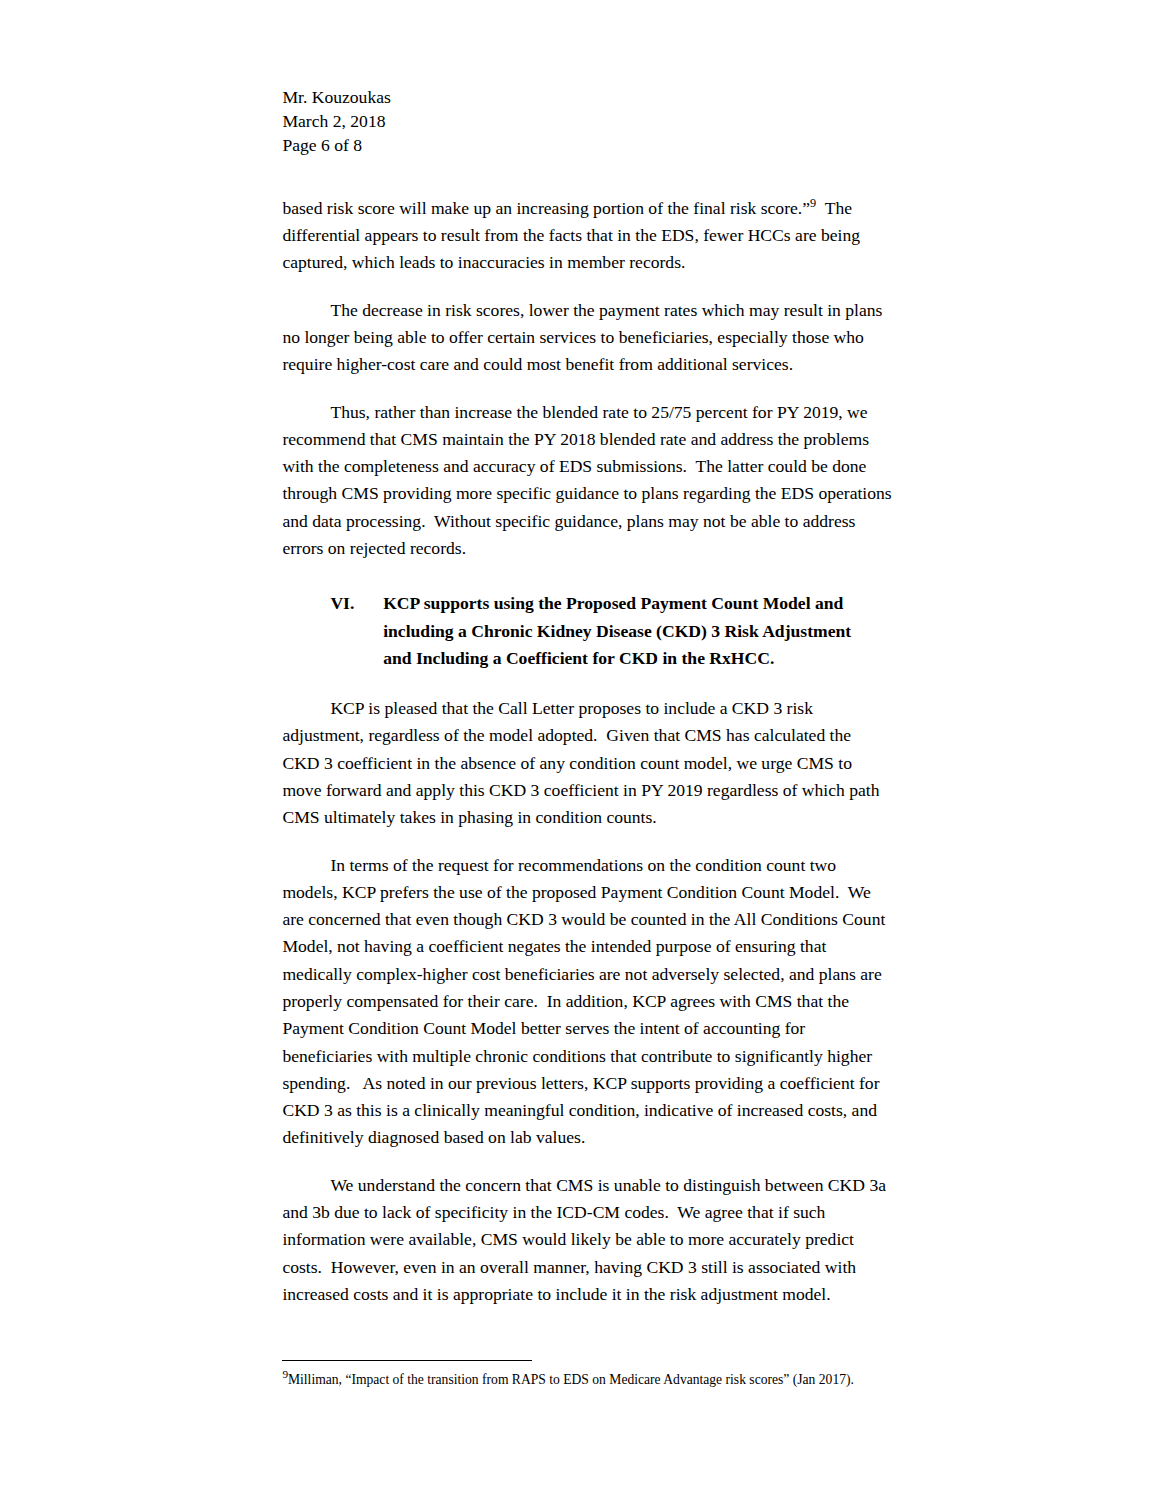Mr. Kouzoukas
March 2, 2018
Page 6 of 8
based risk score will make up an increasing portion of the final risk score.”9 The differential appears to result from the facts that in the EDS, fewer HCCs are being captured, which leads to inaccuracies in member records.
The decrease in risk scores, lower the payment rates which may result in plans no longer being able to offer certain services to beneficiaries, especially those who require higher-cost care and could most benefit from additional services.
Thus, rather than increase the blended rate to 25/75 percent for PY 2019, we recommend that CMS maintain the PY 2018 blended rate and address the problems with the completeness and accuracy of EDS submissions. The latter could be done through CMS providing more specific guidance to plans regarding the EDS operations and data processing. Without specific guidance, plans may not be able to address errors on rejected records.
VI.
KCP supports using the Proposed Payment Count Model and including a Chronic Kidney Disease (CKD) 3 Risk Adjustment and Including a Coefficient for CKD in the RxHCC.
KCP is pleased that the Call Letter proposes to include a CKD 3 risk adjustment, regardless of the model adopted. Given that CMS has calculated the CKD 3 coefficient in the absence of any condition count model, we urge CMS to move forward and apply this CKD 3 coefficient in PY 2019 regardless of which path CMS ultimately takes in phasing in condition counts.
In terms of the request for recommendations on the condition count two models, KCP prefers the use of the proposed Payment Condition Count Model. We are concerned that even though CKD 3 would be counted in the All Conditions Count Model, not having a coefficient negates the intended purpose of ensuring that medically complex-higher cost beneficiaries are not adversely selected, and plans are properly compensated for their care. In addition, KCP agrees with CMS that the Payment Condition Count Model better serves the intent of accounting for beneficiaries with multiple chronic conditions that contribute to significantly higher spending. As noted in our previous letters, KCP supports providing a coefficient for CKD 3 as this is a clinically meaningful condition, indicative of increased costs, and definitively diagnosed based on lab values.
We understand the concern that CMS is unable to distinguish between CKD 3a and 3b due to lack of specificity in the ICD-CM codes. We agree that if such information were available, CMS would likely be able to more accurately predict costs. However, even in an overall manner, having CKD 3 still is associated with increased costs and it is appropriate to include it in the risk adjustment model.
9Milliman, “Impact of the transition from RAPS to EDS on Medicare Advantage risk scores” (Jan 2017).